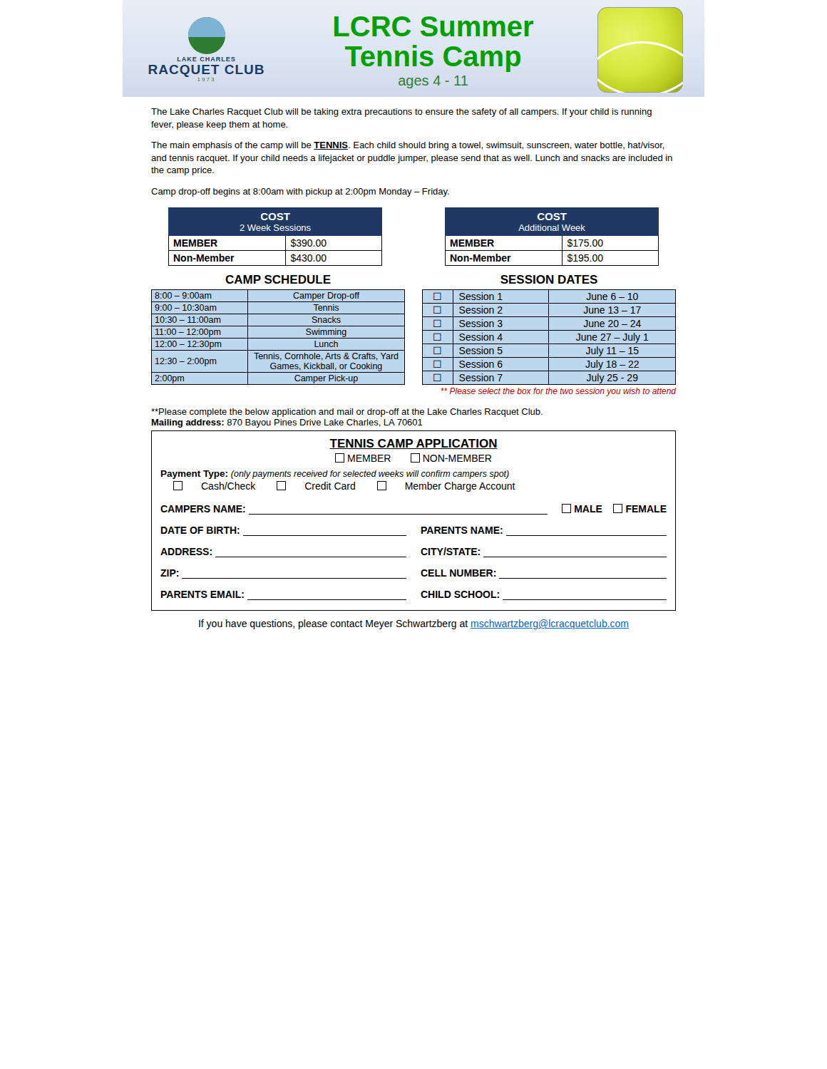LAKE CHARLES
RACQUET CLUB
1973
LCRC Summer
Tennis Camp
ages 4 - 11
The Lake Charles Racquet Club will be taking extra precautions to ensure the safety of all campers. If your child is running fever, please keep them at home.
The main emphasis of the camp will be TENNIS. Each child should bring a towel, swimsuit, sunscreen, water bottle, hat/visor, and tennis racquet. If your child needs a lifejacket or puddle jumper, please send that as well. Lunch and snacks are included in the camp price.
Camp drop-off begins at 8:00am with pickup at 2:00pm Monday – Friday.
| COST 2 Week Sessions |
| --- |
| MEMBER | $390.00 |
| Non-Member | $430.00 |
| COST Additional Week |
| --- |
| MEMBER | $175.00 |
| Non-Member | $195.00 |
CAMP SCHEDULE
| 8:00 – 9:00am | Camper Drop-off |
| 9:00 – 10:30am | Tennis |
| 10:30 – 11:00am | Snacks |
| 11:00 – 12:00pm | Swimming |
| 12:00 – 12:30pm | Lunch |
| 12:30 – 2:00pm | Tennis, Cornhole, Arts & Crafts, Yard Games, Kickball, or Cooking |
| 2:00pm | Camper Pick-up |
SESSION DATES
| ☐ | Session 1 | June 6 – 10 |
| ☐ | Session 2 | June 13 – 17 |
| ☐ | Session 3 | June 20 – 24 |
| ☐ | Session 4 | June 27 – July 1 |
| ☐ | Session 5 | July 11 – 15 |
| ☐ | Session 6 | July 18 – 22 |
| ☐ | Session 7 | July 25 - 29 |
** Please select the box for the two session you wish to attend
**Please complete the below application and mail or drop-off at the Lake Charles Racquet Club.
Mailing address: 870 Bayou Pines Drive Lake Charles, LA 70601
TENNIS CAMP APPLICATION
MEMBER NON-MEMBER
Payment Type: (only payments received for selected weeks will confirm campers spot)
Cash/Check Credit Card Member Charge Account
CAMPERS NAME:
MALE FEMALE
DATE OF BIRTH:
PARENTS NAME:
ADDRESS:
CITY/STATE:
ZIP:
CELL NUMBER:
PARENTS EMAIL:
CHILD SCHOOL:
If you have questions, please contact Meyer Schwartzberg at mschwartzberg@lcracquetclub.com